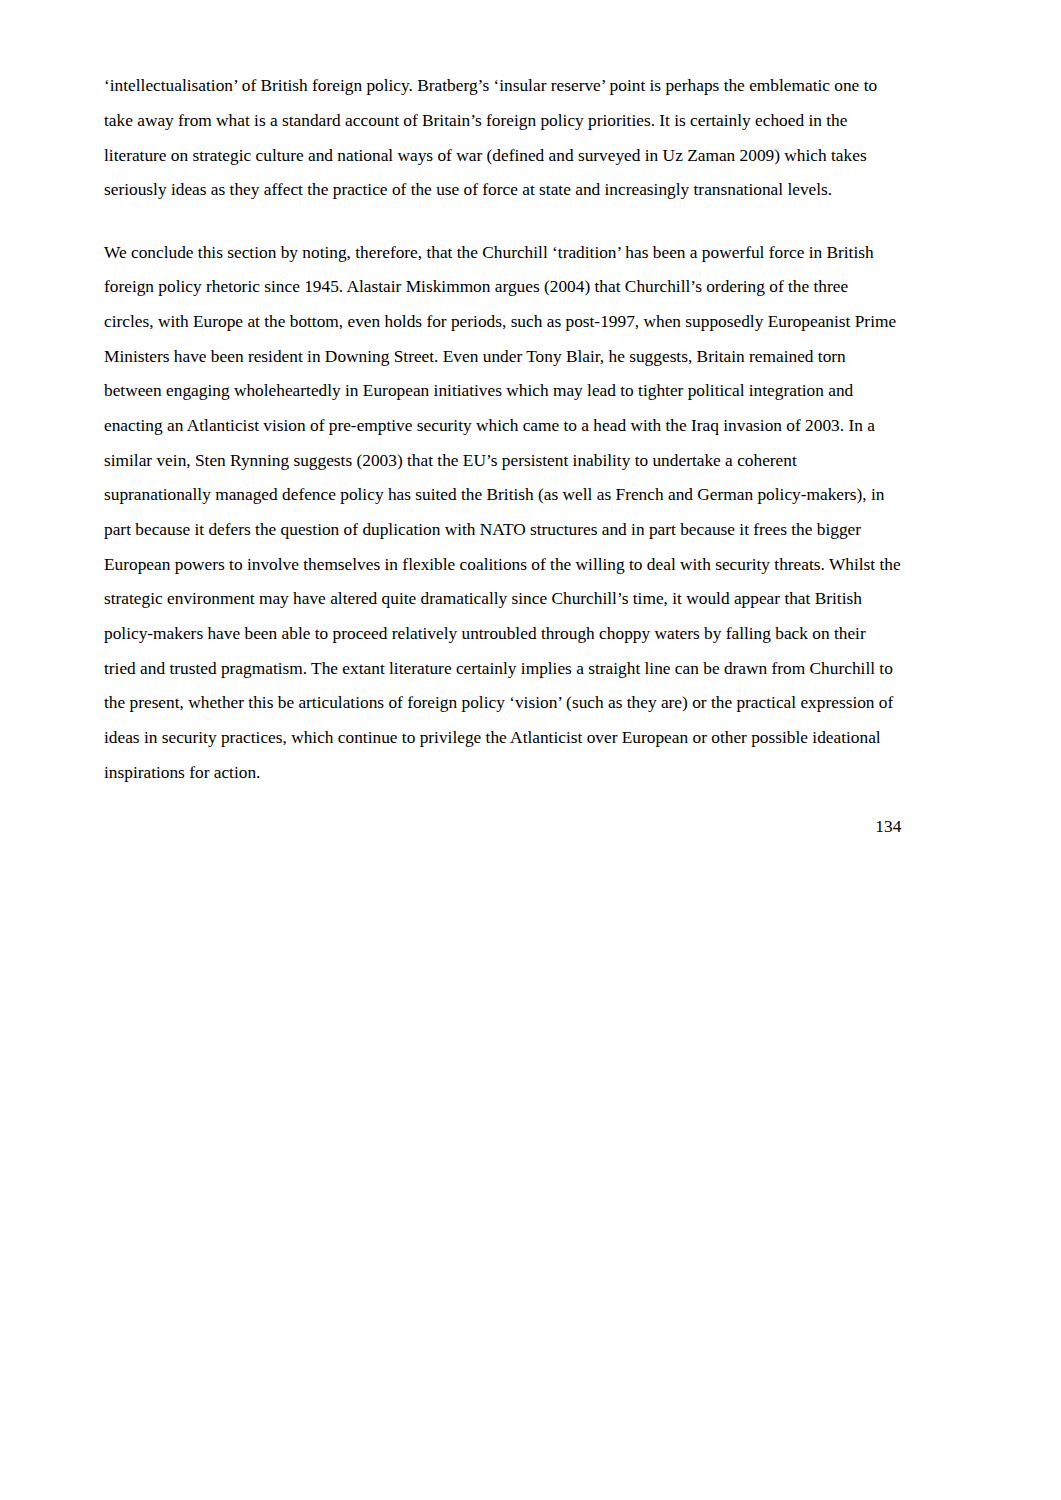‘intellectualisation’ of British foreign policy. Bratberg’s ‘insular reserve’ point is perhaps the emblematic one to take away from what is a standard account of Britain’s foreign policy priorities. It is certainly echoed in the literature on strategic culture and national ways of war (defined and surveyed in Uz Zaman 2009) which takes seriously ideas as they affect the practice of the use of force at state and increasingly transnational levels.
We conclude this section by noting, therefore, that the Churchill ‘tradition’ has been a powerful force in British foreign policy rhetoric since 1945. Alastair Miskimmon argues (2004) that Churchill’s ordering of the three circles, with Europe at the bottom, even holds for periods, such as post-1997, when supposedly Europeanist Prime Ministers have been resident in Downing Street. Even under Tony Blair, he suggests, Britain remained torn between engaging wholeheartedly in European initiatives which may lead to tighter political integration and enacting an Atlanticist vision of pre-emptive security which came to a head with the Iraq invasion of 2003. In a similar vein, Sten Rynning suggests (2003) that the EU’s persistent inability to undertake a coherent supranationally managed defence policy has suited the British (as well as French and German policy-makers), in part because it defers the question of duplication with NATO structures and in part because it frees the bigger European powers to involve themselves in flexible coalitions of the willing to deal with security threats. Whilst the strategic environment may have altered quite dramatically since Churchill’s time, it would appear that British policy-makers have been able to proceed relatively untroubled through choppy waters by falling back on their tried and trusted pragmatism. The extant literature certainly implies a straight line can be drawn from Churchill to the present, whether this be articulations of foreign policy ‘vision’ (such as they are) or the practical expression of ideas in security practices, which continue to privilege the Atlanticist over European or other possible ideational inspirations for action.
134